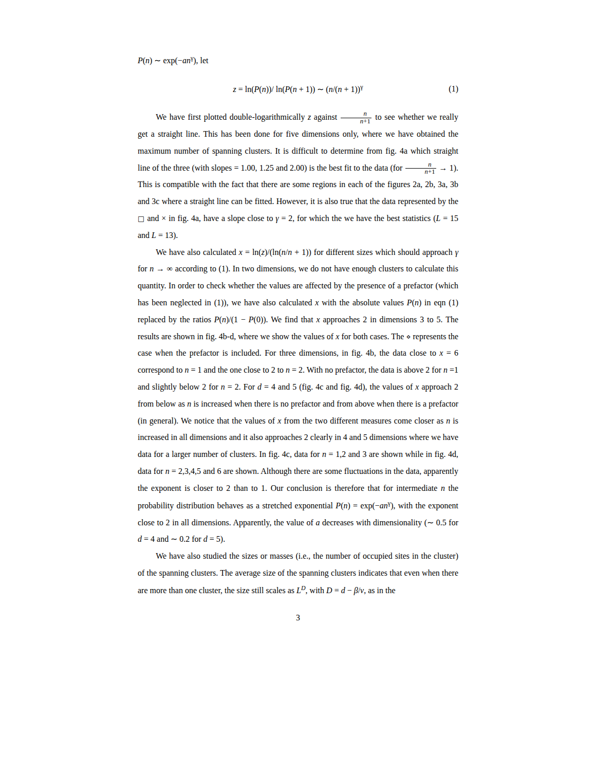P(n) ∼ exp(−an γ), let
z = ln(P(n))/ ln(P(n + 1)) ∼ (n/(n + 1))γ (1)
We have first plotted double-logarithmically z against nn+1 to see whether we really get a straight line. This has been done for five dimensions only, where we have obtained the maximum number of spanning clusters. It is difficult to determine from fig. 4a which straight line of the three (with slopes = 1.00, 1.25 and 2.00) is the best fit to the data (for nn+1 → 1). This is compatible with the fact that there are some regions in each of the figures 2a, 2b, 3a, 3b and 3c where a straight line can be fitted. However, it is also true that the data represented by the □ and × in fig. 4a, have a slope close to γ = 2, for which the we have the best statistics (L = 15 and L = 13).
We have also calculated x = ln(z)/(ln(n/n + 1)) for different sizes which should approach γ for n → ∞ according to (1). In two dimensions, we do not have enough clusters to calculate this quantity. In order to check whether the values are affected by the presence of a prefactor (which has been neglected in (1)), we have also calculated x with the absolute values P(n) in eqn (1) replaced by the ratios P(n)/(1 − P(0)). We find that x approaches 2 in dimensions 3 to 5. The results are shown in fig. 4b-d, where we show the values of x for both cases. The ⋄ represents the case when the prefactor is included. For three dimensions, in fig. 4b, the data close to x = 6 correspond to n = 1 and the one close to 2 to n = 2. With no prefactor, the data is above 2 for n =1 and slightly below 2 for n = 2. For d = 4 and 5 (fig. 4c and fig. 4d), the values of x approach 2 from below as n is increased when there is no prefactor and from above when there is a prefactor (in general). We notice that the values of x from the two different measures come closer as n is increased in all dimensions and it also approaches 2 clearly in 4 and 5 dimensions where we have data for a larger number of clusters. In fig. 4c, data for n = 1,2 and 3 are shown while in fig. 4d, data for n = 2,3,4,5 and 6 are shown. Although there are some fluctuations in the data, apparently the exponent is closer to 2 than to 1. Our conclusion is therefore that for intermediate n the probability distribution behaves as a stretched exponential P(n) = exp(−an γ), with the exponent close to 2 in all dimensions. Apparently, the value of a decreases with dimensionality (∼ 0.5 for d = 4 and ∼ 0.2 for d = 5).
We have also studied the sizes or masses (i.e., the number of occupied sites in the cluster) of the spanning clusters. The average size of the spanning clusters indicates that even when there are more than one cluster, the size still scales as LD, with D = d − β/ν, as in the
3